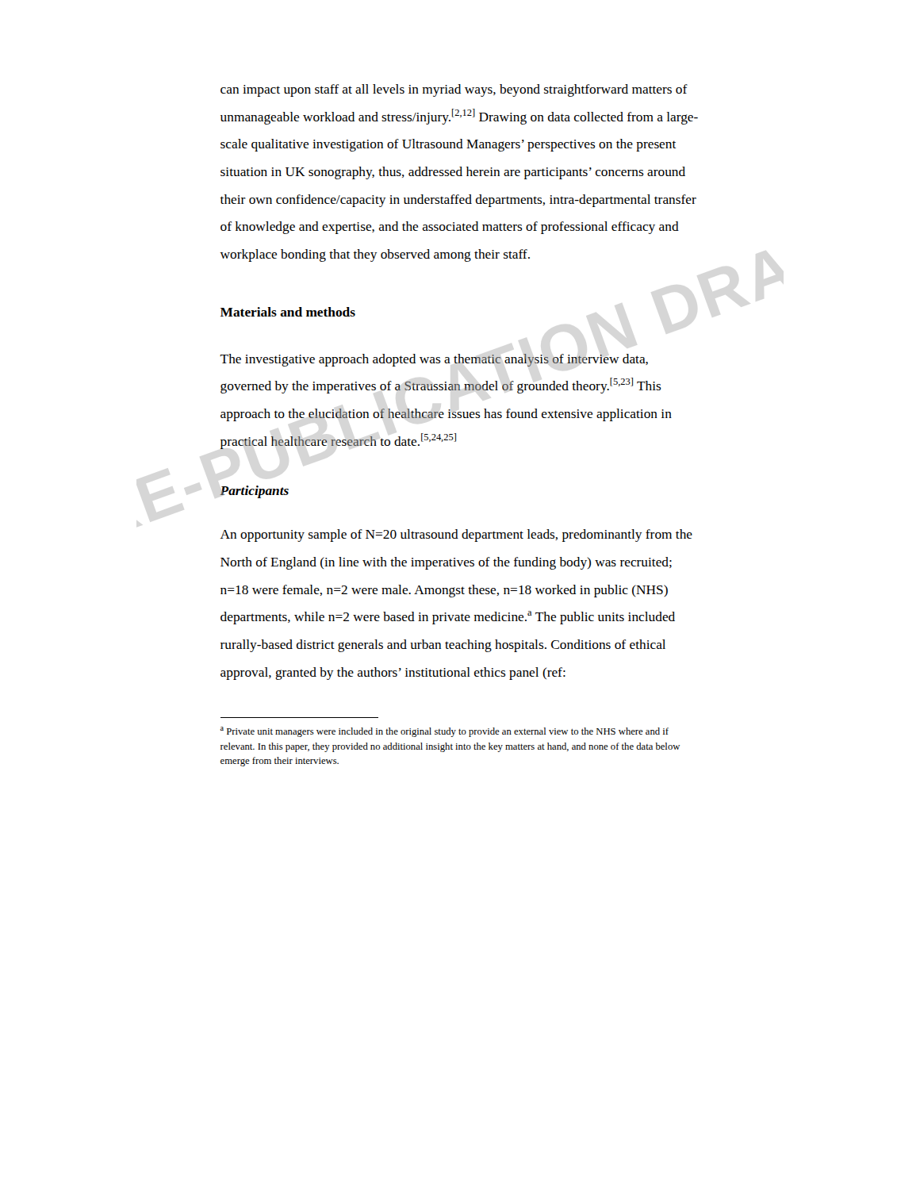PRE-PUBLICATION DRAFT
can impact upon staff at all levels in myriad ways, beyond straightforward matters of unmanageable workload and stress/injury.[2,12] Drawing on data collected from a large-scale qualitative investigation of Ultrasound Managers’ perspectives on the present situation in UK sonography, thus, addressed herein are participants’ concerns around their own confidence/capacity in understaffed departments, intra-departmental transfer of knowledge and expertise, and the associated matters of professional efficacy and workplace bonding that they observed among their staff.
Materials and methods
The investigative approach adopted was a thematic analysis of interview data, governed by the imperatives of a Straussian model of grounded theory.[5,23] This approach to the elucidation of healthcare issues has found extensive application in practical healthcare research to date.[5,24,25]
Participants
An opportunity sample of N=20 ultrasound department leads, predominantly from the North of England (in line with the imperatives of the funding body) was recruited; n=18 were female, n=2 were male. Amongst these, n=18 worked in public (NHS) departments, while n=2 were based in private medicine.a The public units included rurally-based district generals and urban teaching hospitals. Conditions of ethical approval, granted by the authors’ institutional ethics panel (ref:
a Private unit managers were included in the original study to provide an external view to the NHS where and if relevant. In this paper, they provided no additional insight into the key matters at hand, and none of the data below emerge from their interviews.